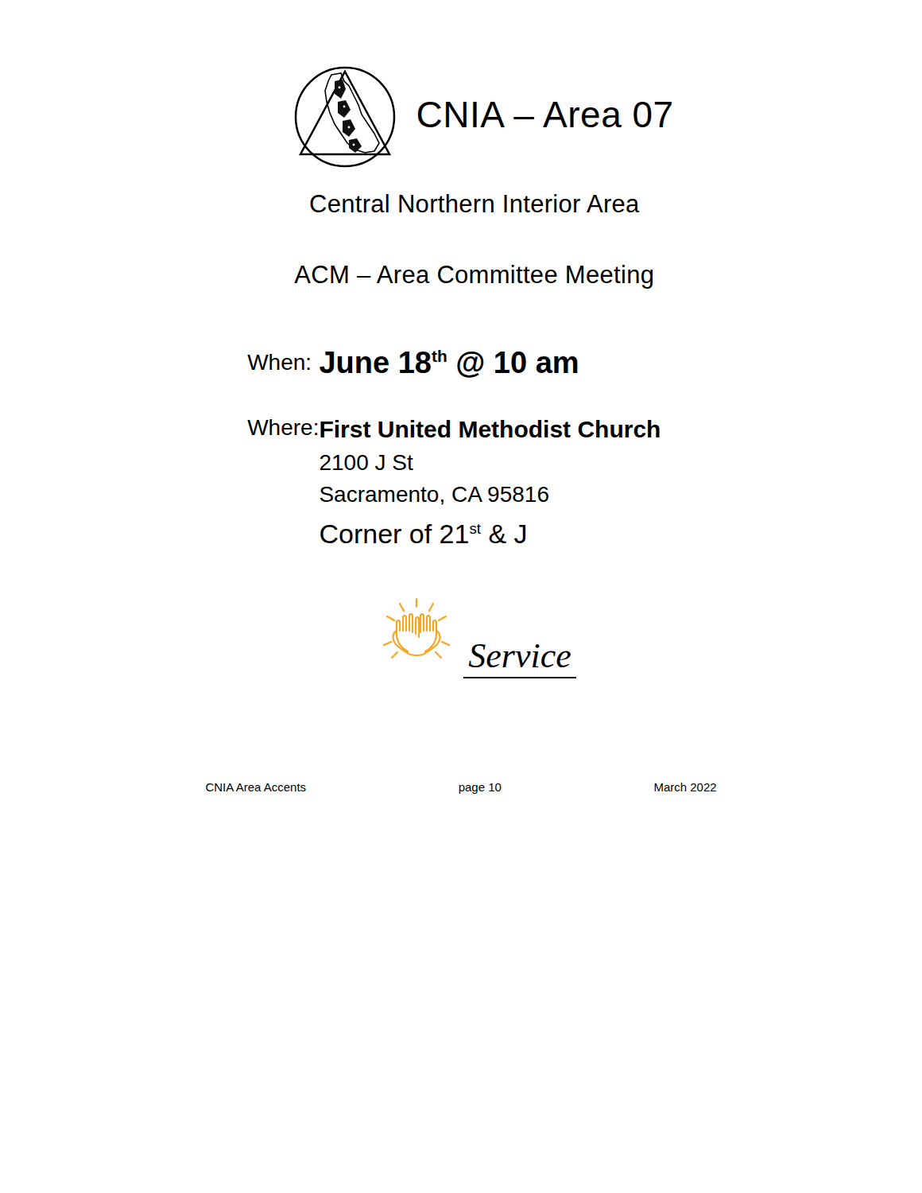CNIA – Area 07
Central Northern Interior Area
ACM – Area Committee Meeting
| When: | June 18 th @ 10 am |
| Where: | First United Methodist Church 2100 J St Sacramento, CA 95816 Corner of 21 st & J |
Service
CNIA Area Accents
page 10
March 2022